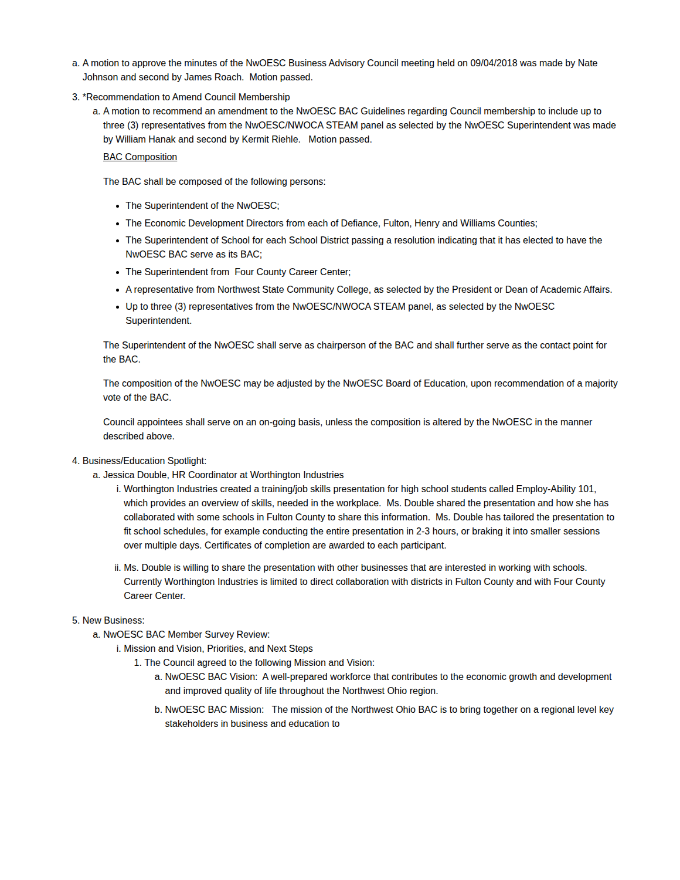A motion to approve the minutes of the NwOESC Business Advisory Council meeting held on 09/04/2018 was made by Nate Johnson and second by James Roach. Motion passed.
*Recommendation to Amend Council Membership
A motion to recommend an amendment to the NwOESC BAC Guidelines regarding Council membership to include up to three (3) representatives from the NwOESC/NWOCA STEAM panel as selected by the NwOESC Superintendent was made by William Hanak and second by Kermit Riehle. Motion passed.
BAC Composition
The BAC shall be composed of the following persons:
The Superintendent of the NwOESC;
The Economic Development Directors from each of Defiance, Fulton, Henry and Williams Counties;
The Superintendent of School for each School District passing a resolution indicating that it has elected to have the NwOESC BAC serve as its BAC;
The Superintendent from Four County Career Center;
A representative from Northwest State Community College, as selected by the President or Dean of Academic Affairs.
Up to three (3) representatives from the NwOESC/NWOCA STEAM panel, as selected by the NwOESC Superintendent.
The Superintendent of the NwOESC shall serve as chairperson of the BAC and shall further serve as the contact point for the BAC.
The composition of the NwOESC may be adjusted by the NwOESC Board of Education, upon recommendation of a majority vote of the BAC.
Council appointees shall serve on an on-going basis, unless the composition is altered by the NwOESC in the manner described above.
Business/Education Spotlight:
Jessica Double, HR Coordinator at Worthington Industries
Worthington Industries created a training/job skills presentation for high school students called Employ-Ability 101, which provides an overview of skills, needed in the workplace. Ms. Double shared the presentation and how she has collaborated with some schools in Fulton County to share this information. Ms. Double has tailored the presentation to fit school schedules, for example conducting the entire presentation in 2-3 hours, or braking it into smaller sessions over multiple days. Certificates of completion are awarded to each participant.
Ms. Double is willing to share the presentation with other businesses that are interested in working with schools. Currently Worthington Industries is limited to direct collaboration with districts in Fulton County and with Four County Career Center.
New Business:
NwOESC BAC Member Survey Review:
Mission and Vision, Priorities, and Next Steps
The Council agreed to the following Mission and Vision:
NwOESC BAC Vision: A well-prepared workforce that contributes to the economic growth and development and improved quality of life throughout the Northwest Ohio region.
NwOESC BAC Mission: The mission of the Northwest Ohio BAC is to bring together on a regional level key stakeholders in business and education to